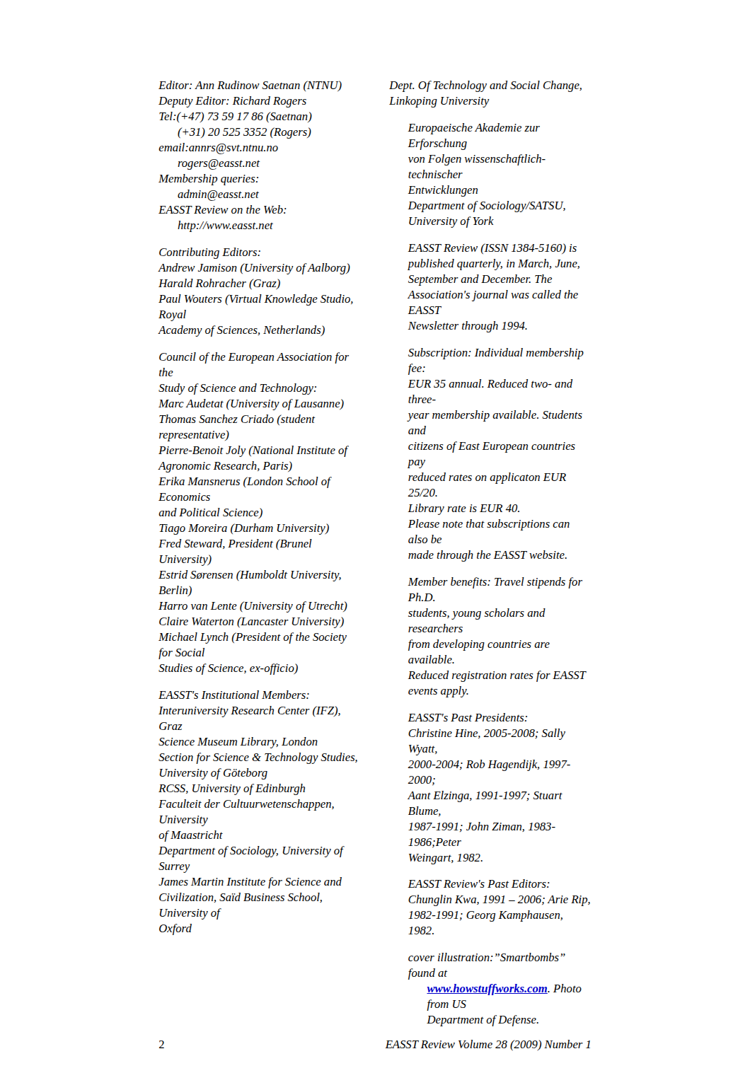Editor: Ann Rudinow Saetnan (NTNU)
Deputy Editor: Richard Rogers
Tel:(+47) 73 59 17 86 (Saetnan)
(+31) 20 525 3352 (Rogers)
email:annrs@svt.ntnu.no
rogers@easst.net
Membership queries:
admin@easst.net
EASST Review on the Web:
http://www.easst.net
Contributing Editors:
Andrew Jamison (University of Aalborg)
Harald Rohracher (Graz)
Paul Wouters (Virtual Knowledge Studio, Royal
Academy of Sciences, Netherlands)
Council of the European Association for the
Study of Science and Technology:
Marc Audetat (University of Lausanne)
Thomas Sanchez Criado (student representative)
Pierre-Benoit Joly (National Institute of
Agronomic Research, Paris)
Erika Mansnerus (London School of Economics
and Political Science)
Tiago Moreira (Durham University)
Fred Steward, President (Brunel University)
Estrid Sørensen (Humboldt University, Berlin)
Harro van Lente (University of Utrecht)
Claire Waterton (Lancaster University)
Michael Lynch (President of the Society for Social
Studies of Science, ex-officio)
EASST's Institutional Members:
Interuniversity Research Center (IFZ), Graz
Science Museum Library, London
Section for Science & Technology Studies,
University of Göteborg
RCSS, University of Edinburgh
Faculteit der Cultuurwetenschappen, University
of Maastricht
Department of Sociology, University of Surrey
James Martin Institute for Science and
Civilization, Saïd Business School, University of
Oxford
Dept. Of Technology and Social Change,
Linkoping University
Europaeische Akademie zur Erforschung
von Folgen wissenschaftlich-technischer
Entwicklungen
Department of Sociology/SATSU,
University of York
EASST Review (ISSN 1384-5160) is
published quarterly, in March, June,
September and December. The
Association's journal was called the EASST
Newsletter through 1994.
Subscription: Individual membership fee:
EUR 35 annual. Reduced two- and three-
year membership available. Students and
citizens of East European countries pay
reduced rates on applicaton EUR 25/20.
Library rate is EUR 40.
Please note that subscriptions can also be
made through the EASST website.
Member benefits: Travel stipends for Ph.D.
students, young scholars and researchers
from developing countries are available.
Reduced registration rates for EASST
events apply.
EASST's Past Presidents:
Christine Hine, 2005-2008; Sally Wyatt,
2000-2004; Rob Hagendijk, 1997-2000;
Aant Elzinga, 1991-1997; Stuart Blume,
1987-1991; John Ziman, 1983-1986;Peter
Weingart, 1982.
EASST Review's Past Editors:
Chunglin Kwa, 1991 – 2006; Arie Rip,
1982-1991; Georg Kamphausen, 1982.
cover illustration:”Smartbombs” found at
www.howstuffworks.com. Photo from US
Department of Defense.
2 EASST Review Volume 28 (2009) Number 1